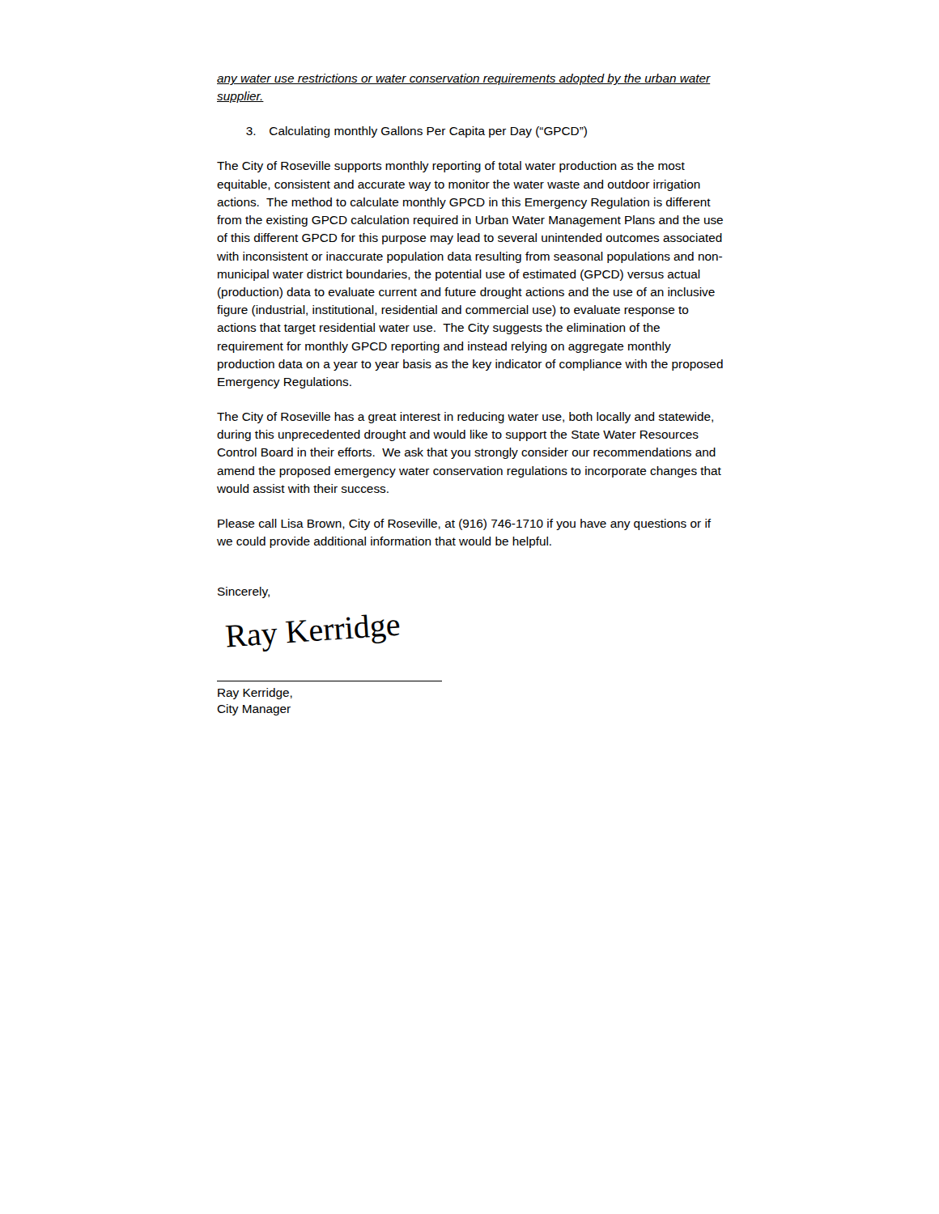any water use restrictions or water conservation requirements adopted by the urban water supplier.
Calculating monthly Gallons Per Capita per Day (“GPCD”)
The City of Roseville supports monthly reporting of total water production as the most equitable, consistent and accurate way to monitor the water waste and outdoor irrigation actions. The method to calculate monthly GPCD in this Emergency Regulation is different from the existing GPCD calculation required in Urban Water Management Plans and the use of this different GPCD for this purpose may lead to several unintended outcomes associated with inconsistent or inaccurate population data resulting from seasonal populations and non-municipal water district boundaries, the potential use of estimated (GPCD) versus actual (production) data to evaluate current and future drought actions and the use of an inclusive figure (industrial, institutional, residential and commercial use) to evaluate response to actions that target residential water use. The City suggests the elimination of the requirement for monthly GPCD reporting and instead relying on aggregate monthly production data on a year to year basis as the key indicator of compliance with the proposed Emergency Regulations.
The City of Roseville has a great interest in reducing water use, both locally and statewide, during this unprecedented drought and would like to support the State Water Resources Control Board in their efforts. We ask that you strongly consider our recommendations and amend the proposed emergency water conservation regulations to incorporate changes that would assist with their success.
Please call Lisa Brown, City of Roseville, at (916) 746-1710 if you have any questions or if we could provide additional information that would be helpful.
Sincerely,
Ray Kerridge
Ray Kerridge,
City Manager